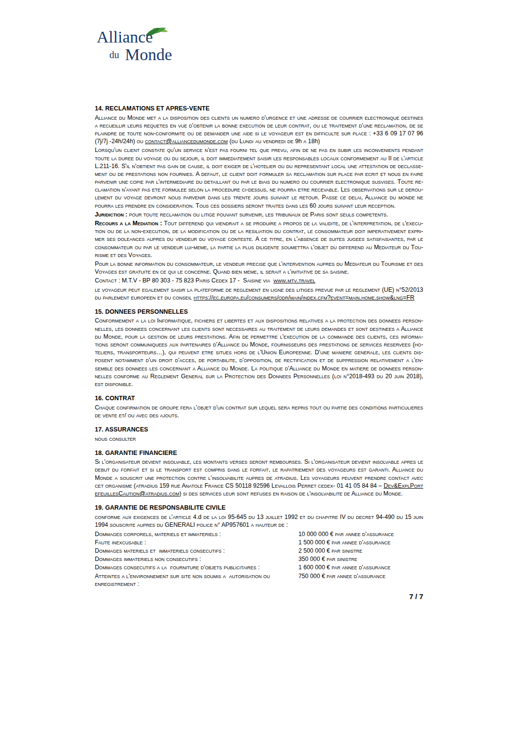Alliance du Monde
14. Reclamations et apres-vente
Alliance du Monde met a la disposition des clients un numero d'urgence et une adresse de courrier electronique destines a recueillir leurs requetes en vue d'obtenir la bonne execution de leur contrat, ou le traitement d'une reclamation, de se plaindre de toute non-conformite ou de demander une aide si le voyageur est en difficulte sur place : +33 6 09 17 07 96 (7j/7j -24h/24h) ou contact@alliancedumonde.com (du Lundi au vendredi de 9h a 18h)
Lorsqu'un client constate qu'un service n'est pas fourni tel que prevu, afin de ne pas en subir les inconvenients pendant toute la duree du voyage ou du sejour, il doit immediatement saisir les responsables locaux conformement au II de l'article L.211-16. S'il n'obtient pas gain de cause, il doit exiger de l'hotelier ou du representant local une attestation de declassement ou de prestations non fournies. A defaut, le client doit formuler sa reclamation sur place par ecrit et nous en faire parvenir une copie par l'intermediaire du detaillant ou par le biais du numero ou courrier electronique susvises. Toute reclamation n'ayant pas ete formulee selon la procedure ci-dessus, ne pourra etre recevable. Les observations sur le deroulement du voyage devront nous parvenir dans les trente jours suivant le retour. Passe ce delai, Alliance du monde ne pourra les prendre en consideration. Tous ces dossiers seront traites dans les 60 jours suivant leur reception.
Juridiction : pour toute reclamation ou litige pouvant survenir, les tribunaux de Paris sont seuls competents.
Recours a la Mediation : Tout differend qui viendrait a se produire a propos de la validite, de l'interpretation, de l'execution ou de la non-execution, de la modification ou de la resiliation du contrat, le consommateur doit imperativement exprimer ses doleances aupres du vendeur du voyage conteste. A ce titre, en l'absence de suites jugees satisfaisantes, par le consommateur ou par le vendeur lui-meme, la partie la plus diligente soumettra l'objet du differend au Mediateur du Tourisme et des Voyages.
Pour la bonne information du consommateur, le vendeur precise que l'intervention aupres du Mediateur du Tourisme et des Voyages est gratuite en ce qui le concerne. Quand bien meme, il serait a l'initiative de sa saisine.
Contact : M.T.V - BP 80 303 - 75 823 Paris Cedex 17 - Saisine via www.mtv.travel
le voyageur peut egalement saisir la plateforme de reglement en ligne des litiges prevue par le reglement (UE) n°52/2013 du parlement europeen et du conseil https://ec.europa.eu/consumers/odr/main/index.cfm?event=main.home.show&lng=FR
15. Donnees personnelles
Conformement a la loi Informatique, fichiers et libertes et aux dispositions relatives a la protection des donnees personnelles, les donnees concernant les clients sont necessaires au traitement de leurs demandes et sont destinees a Alliance du Monde, pour la gestion de leurs prestations. Afin de permettre l'execution de la commande des clients, ces informations seront communiquees aux partenaires d'Alliance du Monde, fournisseurs des prestations de services reservees (hoteliers, transporteurs…), qui peuvent etre situes hors de l'Union Europeenne. D'une maniere generale, les clients disposent notamment d'un droit d'acces, de portabilite, d'opposition, de rectification et de suppression relativement a l'ensemble des donnees les concernant a Alliance du Monde. La politique d'Alliance du Monde en matiere de donnees personnelles conforme au Reglement General sur la Protection des Donnees Personnelles (loi n°2018-493 du 20 juin 2018), est disponible.
16. Contrat
Chaque confirmation de groupe fera l'objet d'un contrat sur lequel sera repris tout ou partie des conditions particulieres de vente et/ ou avec des ajouts.
17. Assurances
nous consulter
18. Garantie financiere
Si l'organisateur devient insolvable, les montants verses seront rembourses. Si l'organisateur devient insolvable apres le debut du forfait et si le transport est compris dans le forfait, le rapatriement des voyageurs est garanti. Alliance du Monde a souscrit une protection contre l'insolvabilite aupres de atradius. Les voyageurs peuvent prendre contact avec cet organisme (atradius 159 rue Anatole France CS 50118 92596 Levallois Perret cedex- 01 41 05 84 84 – Dev&ExplPortefeuillesCaution@atradius.com) si des services leur sont refuses en raison de l'insolvabilite de Alliance du Monde.
19. Garantie de responsabilite civile
conforme aux exigences de l'article 4.d de la loi 95-645 du 13 juillet 1992 et du chapitre IV du decret 94-490 du 15 juin 1994 souscrite aupres du GENERALI police n° AP957601 a hauteur de :
| Dommages corporels, materiels et immateriels : | 10 000 000 € par annee d'assurance |
| Faute inexcusable : | 1 500 000 € par annee d'assurance |
| Dommages materiels et immateriels consecutifs : | 2 500 000 € par sinistre |
| Dommages immateriels non consecutifs : | 350 000 € par sinistre |
| Dommages consecutifs a la fourniture d'objets publicitaires : | 1 600 000 € par annee d'assurance |
| Atteintes a l'environnement sur site non soumis a autorisation ou enregistrement : | 750 000 € par annee d'assurance |
7 / 7